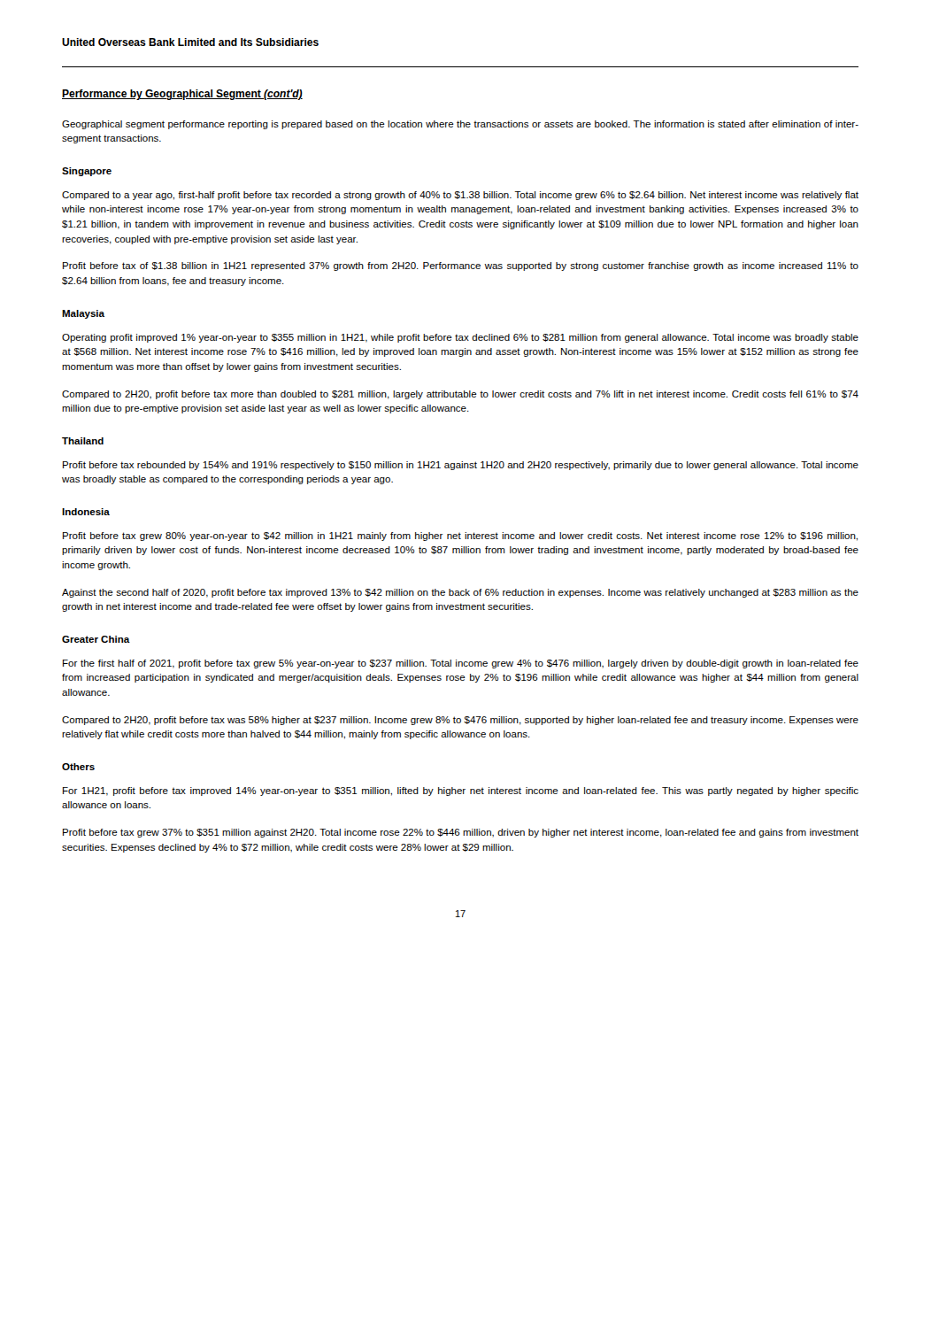United Overseas Bank Limited and Its Subsidiaries
Performance by Geographical Segment (cont'd)
Geographical segment performance reporting is prepared based on the location where the transactions or assets are booked. The information is stated after elimination of inter-segment transactions.
Singapore
Compared to a year ago, first-half profit before tax recorded a strong growth of 40% to $1.38 billion. Total income grew 6% to $2.64 billion. Net interest income was relatively flat while non-interest income rose 17% year-on-year from strong momentum in wealth management, loan-related and investment banking activities. Expenses increased 3% to $1.21 billion, in tandem with improvement in revenue and business activities. Credit costs were significantly lower at $109 million due to lower NPL formation and higher loan recoveries, coupled with pre-emptive provision set aside last year.
Profit before tax of $1.38 billion in 1H21 represented 37% growth from 2H20. Performance was supported by strong customer franchise growth as income increased 11% to $2.64 billion from loans, fee and treasury income.
Malaysia
Operating profit improved 1% year-on-year to $355 million in 1H21, while profit before tax declined 6% to $281 million from general allowance. Total income was broadly stable at $568 million. Net interest income rose 7% to $416 million, led by improved loan margin and asset growth. Non-interest income was 15% lower at $152 million as strong fee momentum was more than offset by lower gains from investment securities.
Compared to 2H20, profit before tax more than doubled to $281 million, largely attributable to lower credit costs and 7% lift in net interest income. Credit costs fell 61% to $74 million due to pre-emptive provision set aside last year as well as lower specific allowance.
Thailand
Profit before tax rebounded by 154% and 191% respectively to $150 million in 1H21 against 1H20 and 2H20 respectively, primarily due to lower general allowance. Total income was broadly stable as compared to the corresponding periods a year ago.
Indonesia
Profit before tax grew 80% year-on-year to $42 million in 1H21 mainly from higher net interest income and lower credit costs. Net interest income rose 12% to $196 million, primarily driven by lower cost of funds. Non-interest income decreased 10% to $87 million from lower trading and investment income, partly moderated by broad-based fee income growth.
Against the second half of 2020, profit before tax improved 13% to $42 million on the back of 6% reduction in expenses. Income was relatively unchanged at $283 million as the growth in net interest income and trade-related fee were offset by lower gains from investment securities.
Greater China
For the first half of 2021, profit before tax grew 5% year-on-year to $237 million. Total income grew 4% to $476 million, largely driven by double-digit growth in loan-related fee from increased participation in syndicated and merger/acquisition deals. Expenses rose by 2% to $196 million while credit allowance was higher at $44 million from general allowance.
Compared to 2H20, profit before tax was 58% higher at $237 million. Income grew 8% to $476 million, supported by higher loan-related fee and treasury income. Expenses were relatively flat while credit costs more than halved to $44 million, mainly from specific allowance on loans.
Others
For 1H21, profit before tax improved 14% year-on-year to $351 million, lifted by higher net interest income and loan-related fee. This was partly negated by higher specific allowance on loans.
Profit before tax grew 37% to $351 million against 2H20. Total income rose 22% to $446 million, driven by higher net interest income, loan-related fee and gains from investment securities. Expenses declined by 4% to $72 million, while credit costs were 28% lower at $29 million.
17